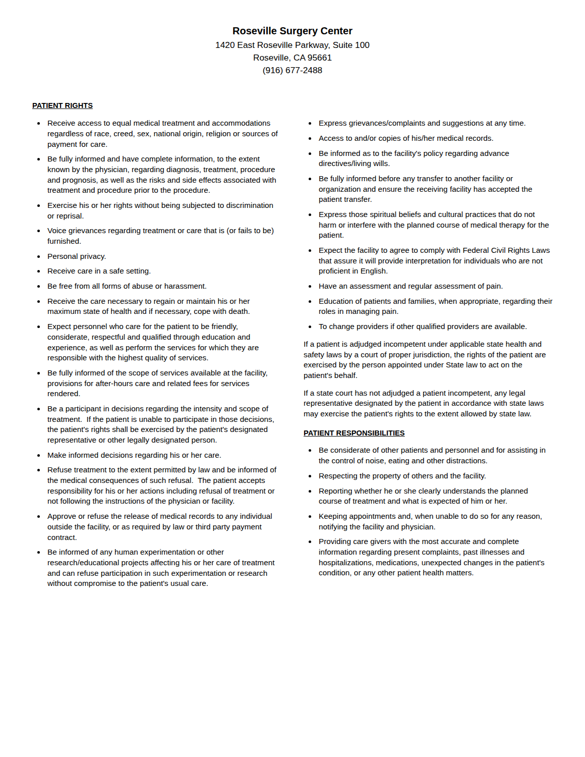Roseville Surgery Center
1420 East Roseville Parkway, Suite 100
Roseville, CA 95661
(916) 677-2488
Patient Rights
Receive access to equal medical treatment and accommodations regardless of race, creed, sex, national origin, religion or sources of payment for care.
Be fully informed and have complete information, to the extent known by the physician, regarding diagnosis, treatment, procedure and prognosis, as well as the risks and side effects associated with treatment and procedure prior to the procedure.
Exercise his or her rights without being subjected to discrimination or reprisal.
Voice grievances regarding treatment or care that is (or fails to be) furnished.
Personal privacy.
Receive care in a safe setting.
Be free from all forms of abuse or harassment.
Receive the care necessary to regain or maintain his or her maximum state of health and if necessary, cope with death.
Expect personnel who care for the patient to be friendly, considerate, respectful and qualified through education and experience, as well as perform the services for which they are responsible with the highest quality of services.
Be fully informed of the scope of services available at the facility, provisions for after-hours care and related fees for services rendered.
Be a participant in decisions regarding the intensity and scope of treatment. If the patient is unable to participate in those decisions, the patient's rights shall be exercised by the patient's designated representative or other legally designated person.
Make informed decisions regarding his or her care.
Refuse treatment to the extent permitted by law and be informed of the medical consequences of such refusal. The patient accepts responsibility for his or her actions including refusal of treatment or not following the instructions of the physician or facility.
Approve or refuse the release of medical records to any individual outside the facility, or as required by law or third party payment contract.
Be informed of any human experimentation or other research/educational projects affecting his or her care of treatment and can refuse participation in such experimentation or research without compromise to the patient's usual care.
Express grievances/complaints and suggestions at any time.
Access to and/or copies of his/her medical records.
Be informed as to the facility's policy regarding advance directives/living wills.
Be fully informed before any transfer to another facility or organization and ensure the receiving facility has accepted the patient transfer.
Express those spiritual beliefs and cultural practices that do not harm or interfere with the planned course of medical therapy for the patient.
Expect the facility to agree to comply with Federal Civil Rights Laws that assure it will provide interpretation for individuals who are not proficient in English.
Have an assessment and regular assessment of pain.
Education of patients and families, when appropriate, regarding their roles in managing pain.
To change providers if other qualified providers are available.
If a patient is adjudged incompetent under applicable state health and safety laws by a court of proper jurisdiction, the rights of the patient are exercised by the person appointed under State law to act on the patient's behalf.
If a state court has not adjudged a patient incompetent, any legal representative designated by the patient in accordance with state laws may exercise the patient's rights to the extent allowed by state law.
Patient Responsibilities
Be considerate of other patients and personnel and for assisting in the control of noise, eating and other distractions.
Respecting the property of others and the facility.
Reporting whether he or she clearly understands the planned course of treatment and what is expected of him or her.
Keeping appointments and, when unable to do so for any reason, notifying the facility and physician.
Providing care givers with the most accurate and complete information regarding present complaints, past illnesses and hospitalizations, medications, unexpected changes in the patient's condition, or any other patient health matters.